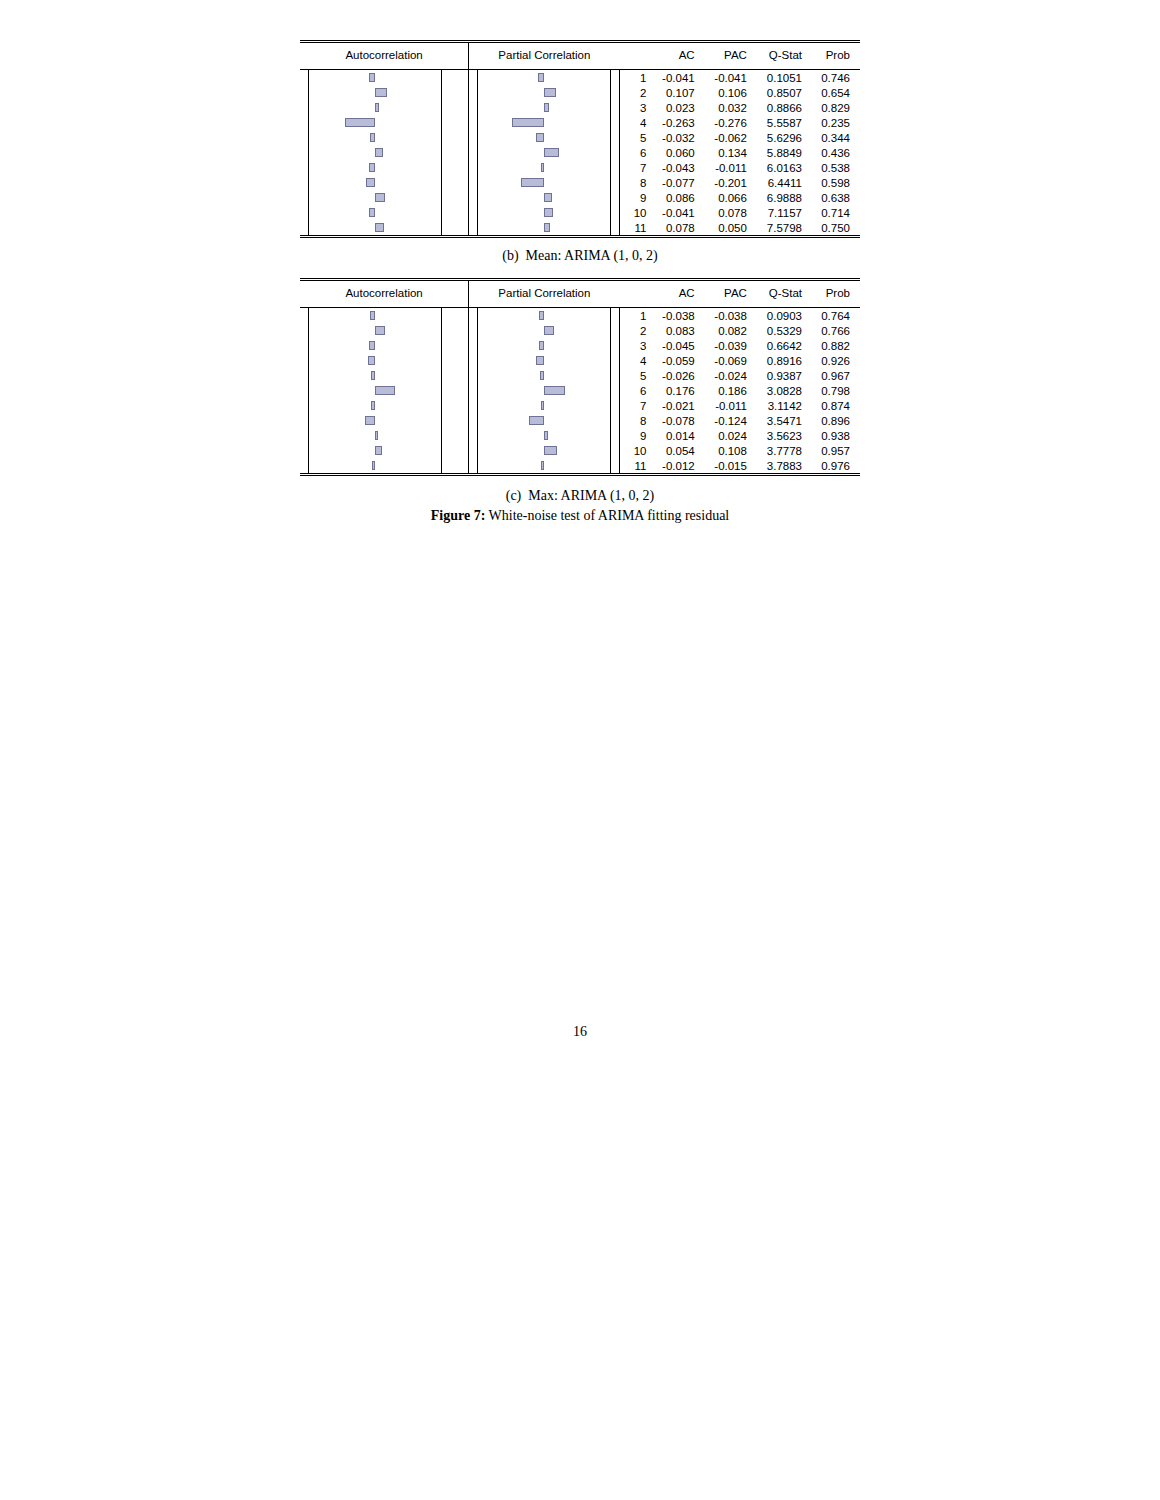| Autocorrelation | | Partial Correlation | | AC | PAC | Q-Stat | Prob |
| --- | --- | --- | --- | --- | --- | --- | --- |
| | | | 1 | -0.041 | -0.041 | 0.1051 | 0.746 |
| | | | 2 | 0.107 | 0.106 | 0.8507 | 0.654 |
| | | | 3 | 0.023 | 0.032 | 0.8866 | 0.829 |
| | | | 4 | -0.263 | -0.276 | 5.5587 | 0.235 |
| | | | 5 | -0.032 | -0.062 | 5.6296 | 0.344 |
| | | | 6 | 0.060 | 0.134 | 5.8849 | 0.436 |
| | | | 7 | -0.043 | -0.011 | 6.0163 | 0.538 |
| | | | 8 | -0.077 | -0.201 | 6.4411 | 0.598 |
| | | | 9 | 0.086 | 0.066 | 6.9888 | 0.638 |
| | | | 10 | -0.041 | 0.078 | 7.1157 | 0.714 |
| | | | 11 | 0.078 | 0.050 | 7.5798 | 0.750 |
(b) Mean: ARIMA (1, 0, 2)
| Autocorrelation | | Partial Correlation | | AC | PAC | Q-Stat | Prob |
| --- | --- | --- | --- | --- | --- | --- | --- |
| | | | 1 | -0.038 | -0.038 | 0.0903 | 0.764 |
| | | | 2 | 0.083 | 0.082 | 0.5329 | 0.766 |
| | | | 3 | -0.045 | -0.039 | 0.6642 | 0.882 |
| | | | 4 | -0.059 | -0.069 | 0.8916 | 0.926 |
| | | | 5 | -0.026 | -0.024 | 0.9387 | 0.967 |
| | | | 6 | 0.176 | 0.186 | 3.0828 | 0.798 |
| | | | 7 | -0.021 | -0.011 | 3.1142 | 0.874 |
| | | | 8 | -0.078 | -0.124 | 3.5471 | 0.896 |
| | | | 9 | 0.014 | 0.024 | 3.5623 | 0.938 |
| | | | 10 | 0.054 | 0.108 | 3.7778 | 0.957 |
| | | | 11 | -0.012 | -0.015 | 3.7883 | 0.976 |
(c) Max: ARIMA (1, 0, 2)
Figure 7: White-noise test of ARIMA fitting residual
16